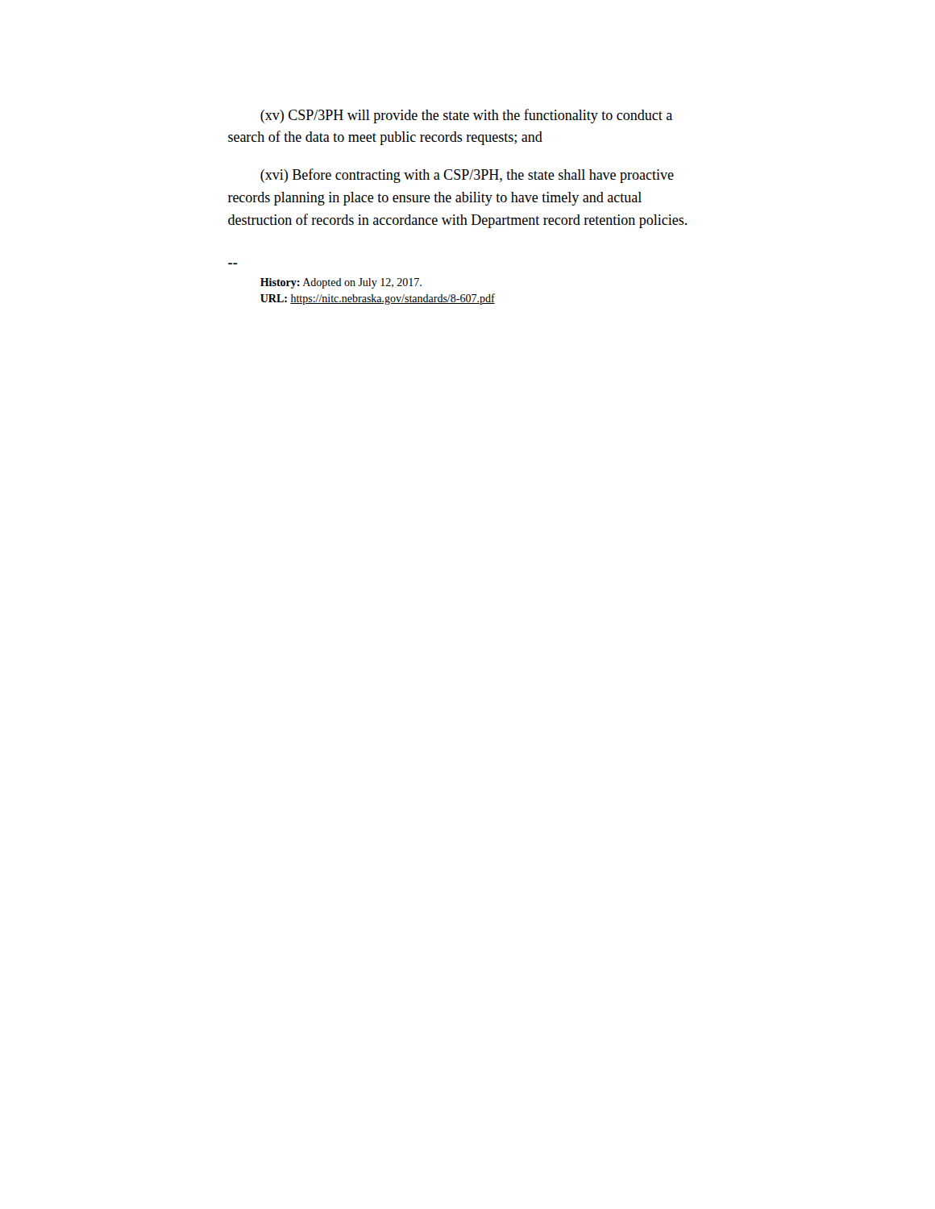(xv) CSP/3PH will provide the state with the functionality to conduct a search of the data to meet public records requests; and
(xvi) Before contracting with a CSP/3PH, the state shall have proactive records planning in place to ensure the ability to have timely and actual destruction of records in accordance with Department record retention policies.
--
History: Adopted on July 12, 2017.
URL: https://nitc.nebraska.gov/standards/8-607.pdf